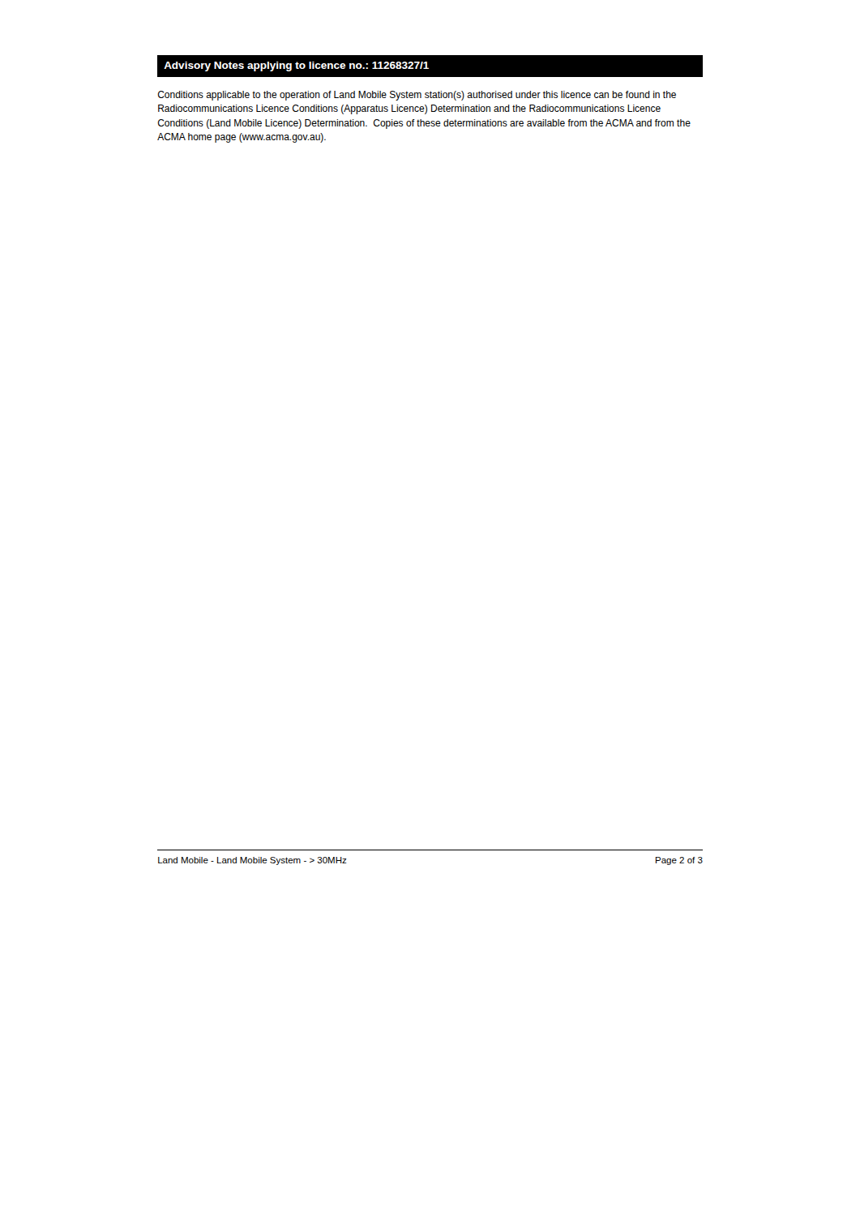Advisory Notes applying to licence no.: 11268327/1
Conditions applicable to the operation of Land Mobile System station(s) authorised under this licence can be found in the Radiocommunications Licence Conditions (Apparatus Licence) Determination and the Radiocommunications Licence Conditions (Land Mobile Licence) Determination. Copies of these determinations are available from the ACMA and from the ACMA home page (www.acma.gov.au).
Land Mobile - Land Mobile System - > 30MHz
Page 2 of 3